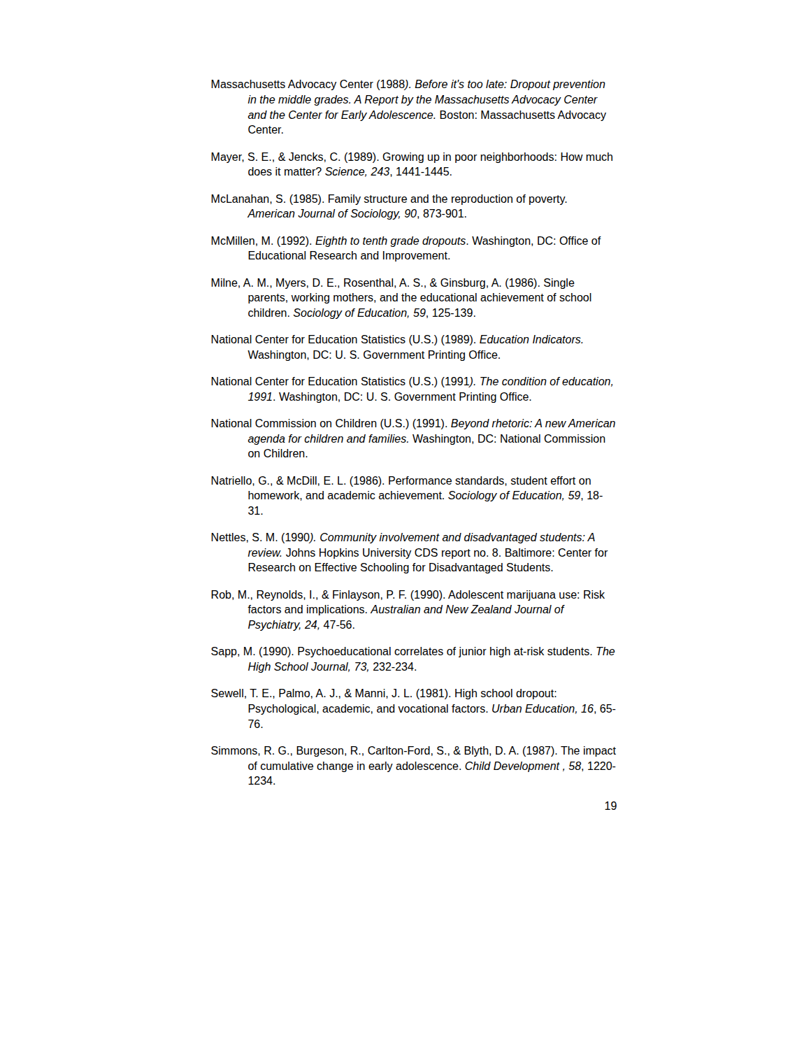Massachusetts Advocacy Center (1988). Before it's too late: Dropout prevention in the middle grades. A Report by the Massachusetts Advocacy Center and the Center for Early Adolescence. Boston: Massachusetts Advocacy Center.
Mayer, S. E., & Jencks, C. (1989). Growing up in poor neighborhoods: How much does it matter? Science, 243, 1441-1445.
McLanahan, S. (1985). Family structure and the reproduction of poverty. American Journal of Sociology, 90, 873-901.
McMillen, M. (1992). Eighth to tenth grade dropouts. Washington, DC: Office of Educational Research and Improvement.
Milne, A. M., Myers, D. E., Rosenthal, A. S., & Ginsburg, A. (1986). Single parents, working mothers, and the educational achievement of school children. Sociology of Education, 59, 125-139.
National Center for Education Statistics (U.S.) (1989). Education Indicators. Washington, DC: U. S. Government Printing Office.
National Center for Education Statistics (U.S.) (1991). The condition of education, 1991. Washington, DC: U. S. Government Printing Office.
National Commission on Children (U.S.) (1991). Beyond rhetoric: A new American agenda for children and families. Washington, DC: National Commission on Children.
Natriello, G., & McDill, E. L. (1986). Performance standards, student effort on homework, and academic achievement. Sociology of Education, 59, 18-31.
Nettles, S. M. (1990). Community involvement and disadvantaged students: A review. Johns Hopkins University CDS report no. 8. Baltimore: Center for Research on Effective Schooling for Disadvantaged Students.
Rob, M., Reynolds, I., & Finlayson, P. F. (1990). Adolescent marijuana use: Risk factors and implications. Australian and New Zealand Journal of Psychiatry, 24, 47-56.
Sapp, M. (1990). Psychoeducational correlates of junior high at-risk students. The High School Journal, 73, 232-234.
Sewell, T. E., Palmo, A. J., & Manni, J. L. (1981). High school dropout: Psychological, academic, and vocational factors. Urban Education, 16, 65-76.
Simmons, R. G., Burgeson, R., Carlton-Ford, S., & Blyth, D. A. (1987). The impact of cumulative change in early adolescence. Child Development , 58, 1220-1234.
19